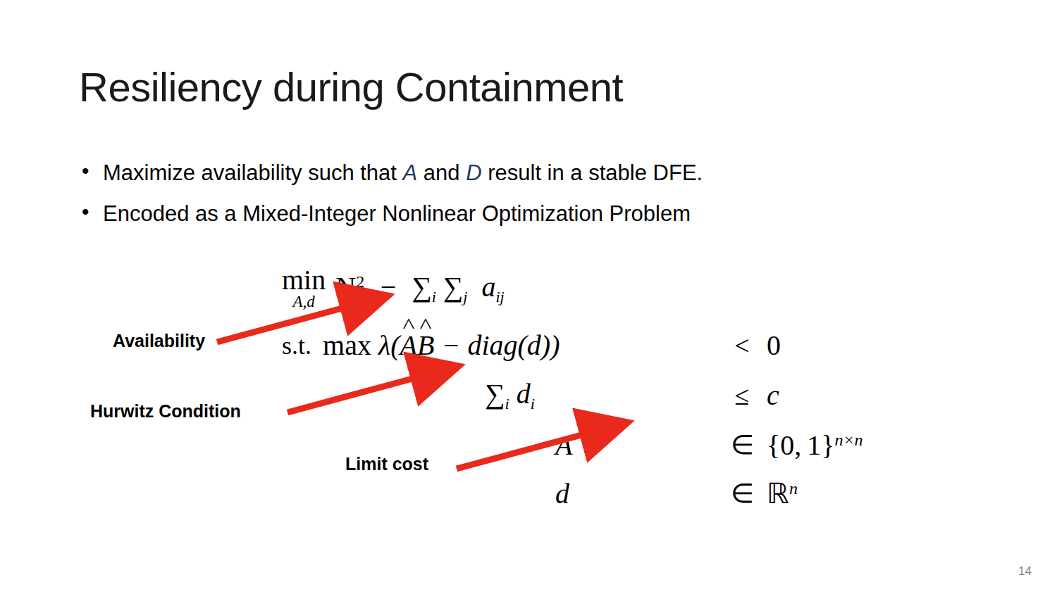Resiliency during Containment
Maximize availability such that A and D result in a stable DFE.
Encoded as a Mixed-Integer Nonlinear Optimization Problem
min A,d N2 − ∑i ∑j aij
s.t. max λ(AB − diag(d)) < 0
s.t. ∑i di ≤ c
s.t. A ∈ {0, 1}n×n
s.t. d ∈ ℝn
Availability
Hurwitz Condition
Limit cost
14